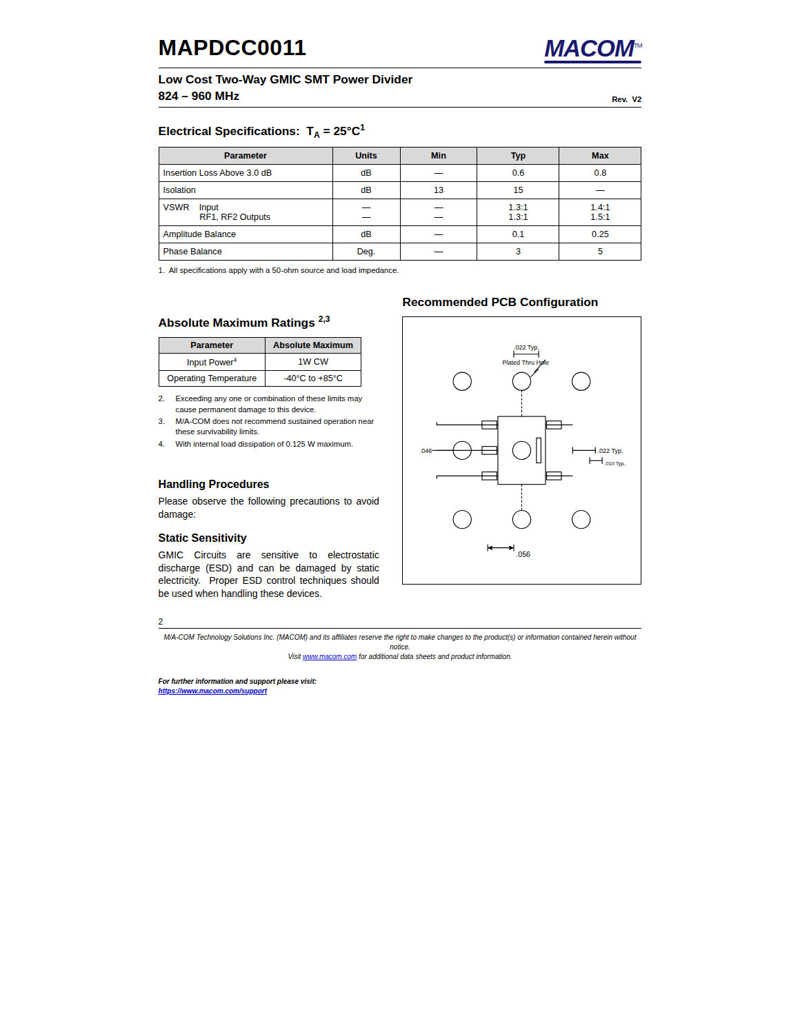MAPDCC0011
MACOMTM
Low Cost Two-Way GMIC SMT Power Divider
824 – 960 MHz
Rev. V2
Electrical Specifications: TA = 25°C1
| Parameter | Units | Min | Typ | Max |
| --- | --- | --- | --- | --- |
| Insertion Loss Above 3.0 dB | dB | — | 0.6 | 0.8 |
| Isolation | dB | 13 | 15 | — |
| VSWR Input RF1, RF2 Outputs | — — | — — | 1.3:1 1.3:1 | 1.4:1 1.5:1 |
| Amplitude Balance | dB | — | 0.1 | 0.25 |
| Phase Balance | Deg. | — | 3 | 5 |
1. All specifications apply with a 50-ohm source and load impedance.
Absolute Maximum Ratings 2,3
| Parameter | Absolute Maximum |
| --- | --- |
| Input Power 4 | 1W CW |
| Operating Temperature | -40°C to +85°C |
Exceeding any one or combination of these limits may cause permanent damage to this device.
M/A-COM does not recommend sustained operation near these survivability limits.
With internal load dissipation of 0.125 W maximum.
Handling Procedures
Please observe the following precautions to avoid damage:
Static Sensitivity
GMIC Circuits are sensitive to electrostatic discharge (ESD) and can be damaged by static electricity. Proper ESD control techniques should be used when handling these devices.
Recommended PCB Configuration
.022 Typ. Plated Thru Hole .046 .022 Typ. .010 Typ. .056
2
M/A-COM Technology Solutions Inc. (MACOM) and its affiliates reserve the right to make changes to the product(s) or information contained herein without notice.
Visit www.macom.com for additional data sheets and product information.
For further information and support please visit:
https://www.macom.com/support